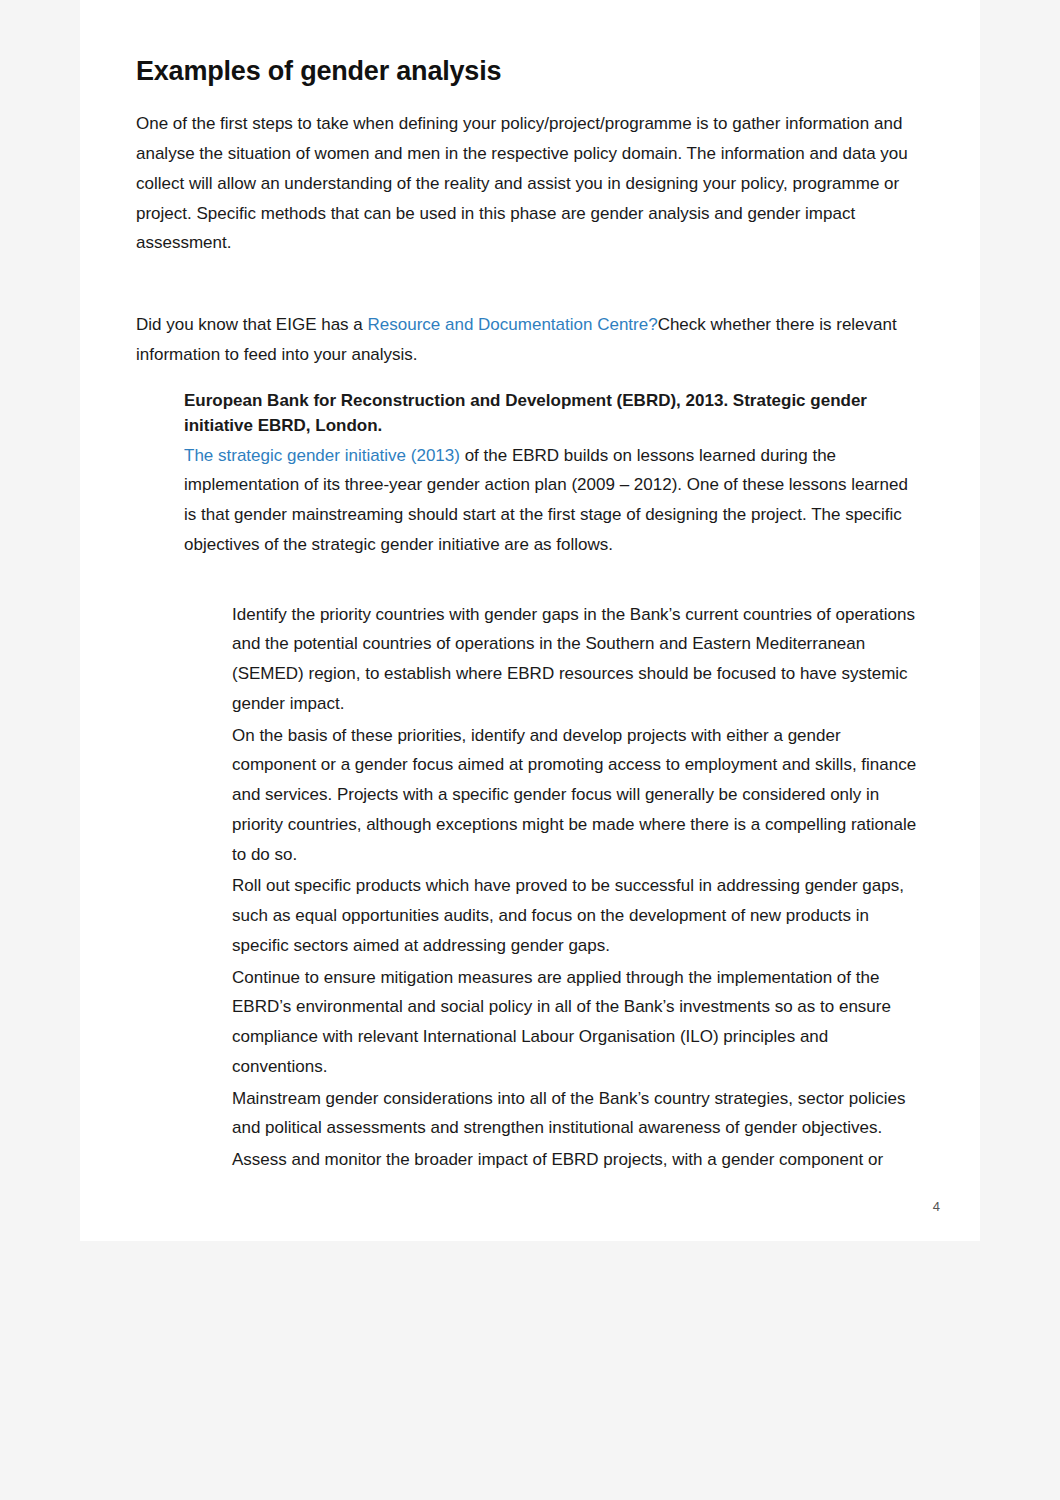Examples of gender analysis
One of the first steps to take when defining your policy/project/programme is to gather information and analyse the situation of women and men in the respective policy domain. The information and data you collect will allow an understanding of the reality and assist you in designing your policy, programme or project. Specific methods that can be used in this phase are gender analysis and gender impact assessment.
Did you know that EIGE has a Resource and Documentation Centre?Check whether there is relevant information to feed into your analysis.
European Bank for Reconstruction and Development (EBRD), 2013. Strategic gender initiative EBRD, London.
The strategic gender initiative (2013) of the EBRD builds on lessons learned during the implementation of its three-year gender action plan (2009 – 2012). One of these lessons learned is that gender mainstreaming should start at the first stage of designing the project. The specific objectives of the strategic gender initiative are as follows.
Identify the priority countries with gender gaps in the Bank’s current countries of operations and the potential countries of operations in the Southern and Eastern Mediterranean (SEMED) region, to establish where EBRD resources should be focused to have systemic gender impact.
On the basis of these priorities, identify and develop projects with either a gender component or a gender focus aimed at promoting access to employment and skills, finance and services. Projects with a specific gender focus will generally be considered only in priority countries, although exceptions might be made where there is a compelling rationale to do so.
Roll out specific products which have proved to be successful in addressing gender gaps, such as equal opportunities audits, and focus on the development of new products in specific sectors aimed at addressing gender gaps.
Continue to ensure mitigation measures are applied through the implementation of the EBRD’s environmental and social policy in all of the Bank’s investments so as to ensure compliance with relevant International Labour Organisation (ILO) principles and conventions.
Mainstream gender considerations into all of the Bank’s country strategies, sector policies and political assessments and strengthen institutional awareness of gender objectives.
Assess and monitor the broader impact of EBRD projects, with a gender component or
4